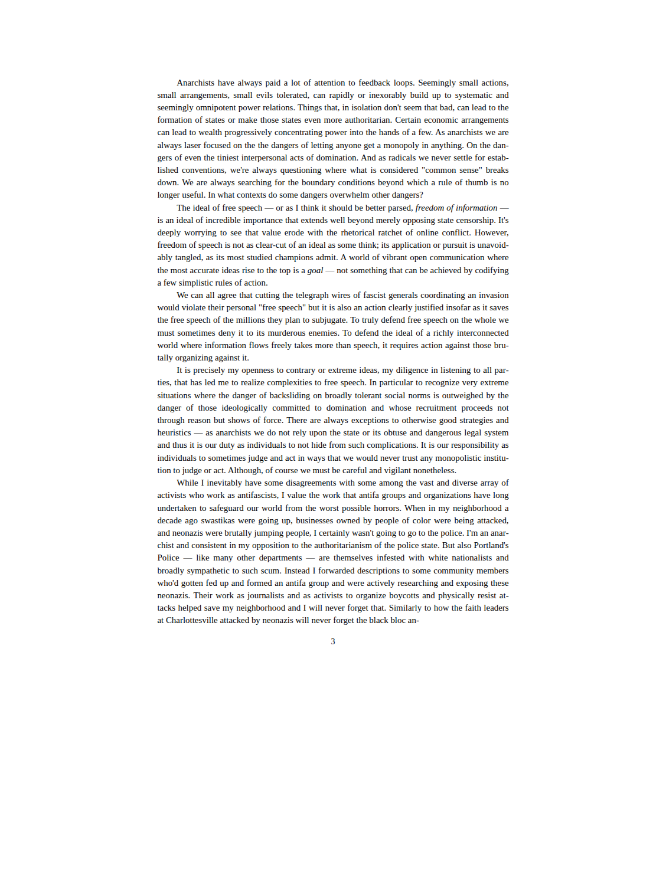Anarchists have always paid a lot of attention to feedback loops. Seemingly small actions, small arrangements, small evils tolerated, can rapidly or inexorably build up to systematic and seemingly omnipotent power relations. Things that, in isolation don't seem that bad, can lead to the formation of states or make those states even more authoritarian. Certain economic arrangements can lead to wealth progressively concentrating power into the hands of a few. As anarchists we are always laser focused on the the dangers of letting anyone get a monopoly in anything. On the dangers of even the tiniest interpersonal acts of domination. And as radicals we never settle for established conventions, we're always questioning where what is considered "common sense" breaks down. We are always searching for the boundary conditions beyond which a rule of thumb is no longer useful. In what contexts do some dangers overwhelm other dangers?
The ideal of free speech — or as I think it should be better parsed, freedom of information — is an ideal of incredible importance that extends well beyond merely opposing state censorship. It's deeply worrying to see that value erode with the rhetorical ratchet of online conflict. However, freedom of speech is not as clear-cut of an ideal as some think; its application or pursuit is unavoidably tangled, as its most studied champions admit. A world of vibrant open communication where the most accurate ideas rise to the top is a goal — not something that can be achieved by codifying a few simplistic rules of action.
We can all agree that cutting the telegraph wires of fascist generals coordinating an invasion would violate their personal "free speech" but it is also an action clearly justified insofar as it saves the free speech of the millions they plan to subjugate. To truly defend free speech on the whole we must sometimes deny it to its murderous enemies. To defend the ideal of a richly interconnected world where information flows freely takes more than speech, it requires action against those brutally organizing against it.
It is precisely my openness to contrary or extreme ideas, my diligence in listening to all parties, that has led me to realize complexities to free speech. In particular to recognize very extreme situations where the danger of backsliding on broadly tolerant social norms is outweighed by the danger of those ideologically committed to domination and whose recruitment proceeds not through reason but shows of force. There are always exceptions to otherwise good strategies and heuristics — as anarchists we do not rely upon the state or its obtuse and dangerous legal system and thus it is our duty as individuals to not hide from such complications. It is our responsibility as individuals to sometimes judge and act in ways that we would never trust any monopolistic institution to judge or act. Although, of course we must be careful and vigilant nonetheless.
While I inevitably have some disagreements with some among the vast and diverse array of activists who work as antifascists, I value the work that antifa groups and organizations have long undertaken to safeguard our world from the worst possible horrors. When in my neighborhood a decade ago swastikas were going up, businesses owned by people of color were being attacked, and neonazis were brutally jumping people, I certainly wasn't going to go to the police. I'm an anarchist and consistent in my opposition to the authoritarianism of the police state. But also Portland's Police — like many other departments — are themselves infested with white nationalists and broadly sympathetic to such scum. Instead I forwarded descriptions to some community members who'd gotten fed up and formed an antifa group and were actively researching and exposing these neonazis. Their work as journalists and as activists to organize boycotts and physically resist attacks helped save my neighborhood and I will never forget that. Similarly to how the faith leaders at Charlottesville attacked by neonazis will never forget the black bloc an-
3